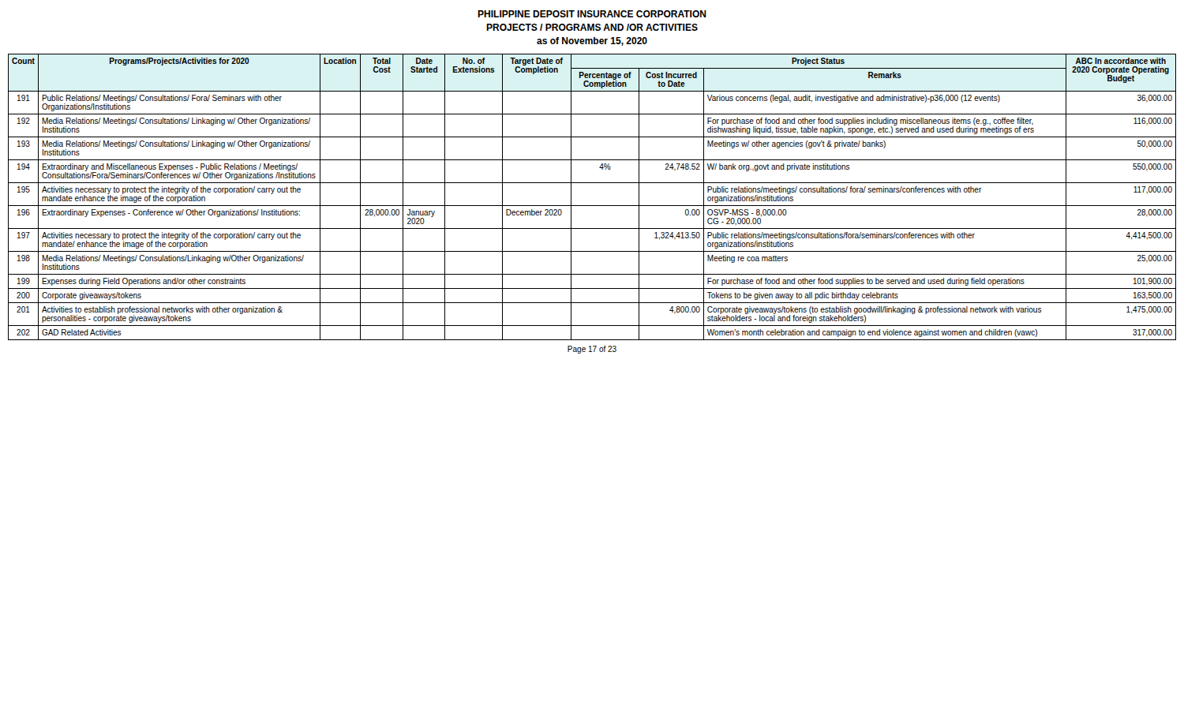PHILIPPINE DEPOSIT INSURANCE CORPORATION
PROJECTS / PROGRAMS AND /OR ACTIVITIES
as of November 15, 2020
| Count | Programs/Projects/Activities for 2020 | Location | Total Cost | Date Started | No. of Extensions | Target Date of Completion | Project Status | ABC In accordance with 2020 Corporate Operating Budget |
| --- | --- | --- | --- | --- | --- | --- | --- | --- |
| Percentage of Completion | Cost Incurred to Date | Remarks |
| 191 | Public Relations/ Meetings/ Consultations/ Fora/ Seminars with other Organizations/Institutions | | | | | | | | Various concerns (legal, audit, investigative and administrative)-p36,000 (12 events) | 36,000.00 |
| 192 | Media Relations/ Meetings/ Consultations/ Linkaging w/ Other Organizations/ Institutions | | | | | | | | For purchase of food and other food supplies including miscellaneous items (e.g., coffee filter, dishwashing liquid, tissue, table napkin, sponge, etc.) served and used during meetings of ers | 116,000.00 |
| 193 | Media Relations/ Meetings/ Consultations/ Linkaging w/ Other Organizations/ Institutions | | | | | | | | Meetings w/ other agencies (gov't & private/ banks) | 50,000.00 |
| 194 | Extraordinary and Miscellaneous Expenses - Public Relations / Meetings/ Consultations/Fora/Seminars/Conferences w/ Other Organizations /Institutions | | | | | | 4% | 24,748.52 | W/ bank org.,govt and private institutions | 550,000.00 |
| 195 | Activities necessary to protect the integrity of the corporation/ carry out the mandate enhance the image of the corporation | | | | | | | | Public relations/meetings/ consultations/ fora/ seminars/conferences with other organizations/institutions | 117,000.00 |
| 196 | Extraordinary Expenses - Conference w/ Other Organizations/ Institutions: | | 28,000.00 | January 2020 | | December 2020 | | 0.00 | OSVP-MSS - 8,000.00 CG - 20,000.00 | 28,000.00 |
| 197 | Activities necessary to protect the integrity of the corporation/ carry out the mandate/ enhance the image of the corporation | | | | | | | 1,324,413.50 | Public relations/meetings/consultations/fora/seminars/conferences with other organizations/institutions | 4,414,500.00 |
| 198 | Media Relations/ Meetings/ Consulations/Linkaging w/Other Organizations/ Institutions | | | | | | | | Meeting re coa matters | 25,000.00 |
| 199 | Expenses during Field Operations and/or other constraints | | | | | | | | For purchase of food and other food supplies to be served and used during field operations | 101,900.00 |
| 200 | Corporate giveaways/tokens | | | | | | | | Tokens to be given away to all pdic birthday celebrants | 163,500.00 |
| 201 | Activities to establish professional networks with other organization & personalities - corporate giveaways/tokens | | | | | | | 4,800.00 | Corporate giveaways/tokens (to establish goodwill/linkaging & professional network with various stakeholders - local and foreign stakeholders) | 1,475,000.00 |
| 202 | GAD Related Activities | | | | | | | | Women's month celebration and campaign to end violence against women and children (vawc) | 317,000.00 |
Page 17 of 23